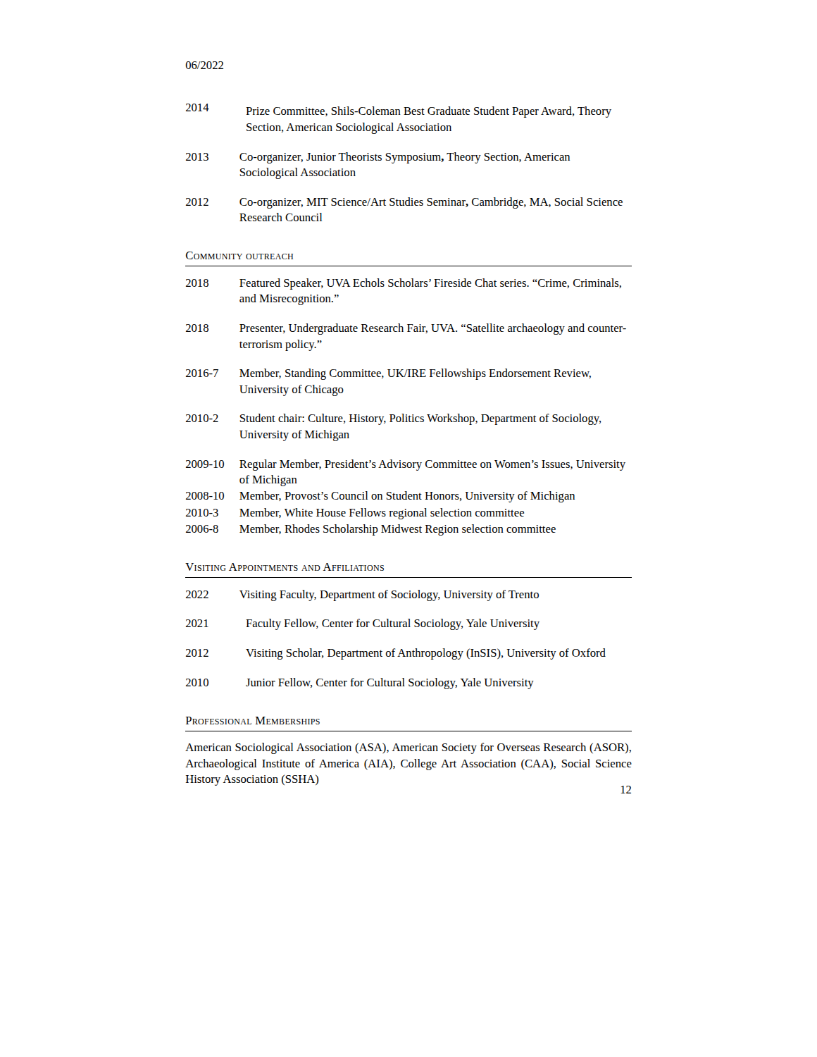06/2022
2014
Prize Committee, Shils-Coleman Best Graduate Student Paper Award, Theory Section, American Sociological Association
2013
Co-organizer, Junior Theorists Symposium, Theory Section, American Sociological Association
2012
Co-organizer, MIT Science/Art Studies Seminar, Cambridge, MA, Social Science Research Council
Community outreach
2018
Featured Speaker, UVA Echols Scholars’ Fireside Chat series. “Crime, Criminals, and Misrecognition.”
2018
Presenter, Undergraduate Research Fair, UVA. “Satellite archaeology and counter-terrorism policy.”
2016-7
Member, Standing Committee, UK/IRE Fellowships Endorsement Review, University of Chicago
2010-2
Student chair: Culture, History, Politics Workshop, Department of Sociology, University of Michigan
2009-10
Regular Member, President’s Advisory Committee on Women’s Issues, University of Michigan
2008-10
Member, Provost’s Council on Student Honors, University of Michigan
2010-3
Member, White House Fellows regional selection committee
2006-8
Member, Rhodes Scholarship Midwest Region selection committee
Visiting Appointments and Affiliations
2022
Visiting Faculty, Department of Sociology, University of Trento
2021
Faculty Fellow, Center for Cultural Sociology, Yale University
2012
Visiting Scholar, Department of Anthropology (InSIS), University of Oxford
2010
Junior Fellow, Center for Cultural Sociology, Yale University
Professional Memberships
American Sociological Association (ASA), American Society for Overseas Research (ASOR), Archaeological Institute of America (AIA), College Art Association (CAA), Social Science History Association (SSHA)
12